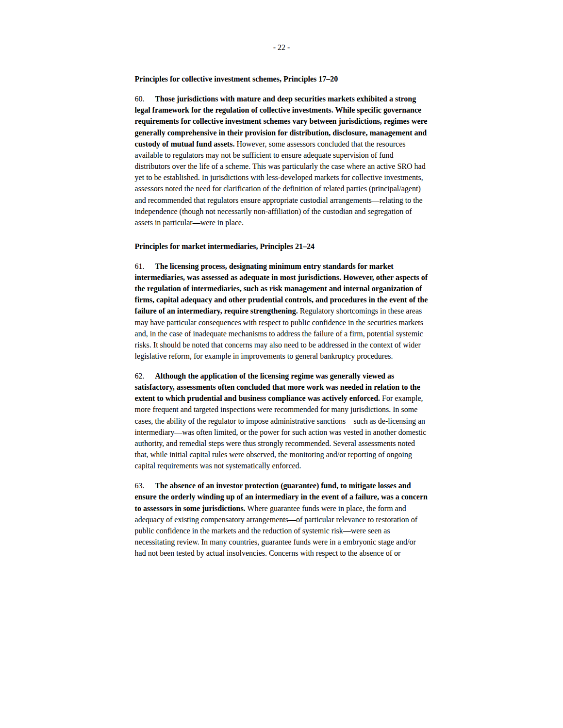- 22 -
Principles for collective investment schemes, Principles 17–20
60. Those jurisdictions with mature and deep securities markets exhibited a strong legal framework for the regulation of collective investments. While specific governance requirements for collective investment schemes vary between jurisdictions, regimes were generally comprehensive in their provision for distribution, disclosure, management and custody of mutual fund assets. However, some assessors concluded that the resources available to regulators may not be sufficient to ensure adequate supervision of fund distributors over the life of a scheme. This was particularly the case where an active SRO had yet to be established. In jurisdictions with less-developed markets for collective investments, assessors noted the need for clarification of the definition of related parties (principal/agent) and recommended that regulators ensure appropriate custodial arrangements—relating to the independence (though not necessarily non-affiliation) of the custodian and segregation of assets in particular—were in place.
Principles for market intermediaries, Principles 21–24
61. The licensing process, designating minimum entry standards for market intermediaries, was assessed as adequate in most jurisdictions. However, other aspects of the regulation of intermediaries, such as risk management and internal organization of firms, capital adequacy and other prudential controls, and procedures in the event of the failure of an intermediary, require strengthening. Regulatory shortcomings in these areas may have particular consequences with respect to public confidence in the securities markets and, in the case of inadequate mechanisms to address the failure of a firm, potential systemic risks. It should be noted that concerns may also need to be addressed in the context of wider legislative reform, for example in improvements to general bankruptcy procedures.
62. Although the application of the licensing regime was generally viewed as satisfactory, assessments often concluded that more work was needed in relation to the extent to which prudential and business compliance was actively enforced. For example, more frequent and targeted inspections were recommended for many jurisdictions. In some cases, the ability of the regulator to impose administrative sanctions—such as de-licensing an intermediary—was often limited, or the power for such action was vested in another domestic authority, and remedial steps were thus strongly recommended. Several assessments noted that, while initial capital rules were observed, the monitoring and/or reporting of ongoing capital requirements was not systematically enforced.
63. The absence of an investor protection (guarantee) fund, to mitigate losses and ensure the orderly winding up of an intermediary in the event of a failure, was a concern to assessors in some jurisdictions. Where guarantee funds were in place, the form and adequacy of existing compensatory arrangements—of particular relevance to restoration of public confidence in the markets and the reduction of systemic risk—were seen as necessitating review. In many countries, guarantee funds were in a embryonic stage and/or had not been tested by actual insolvencies. Concerns with respect to the absence of or